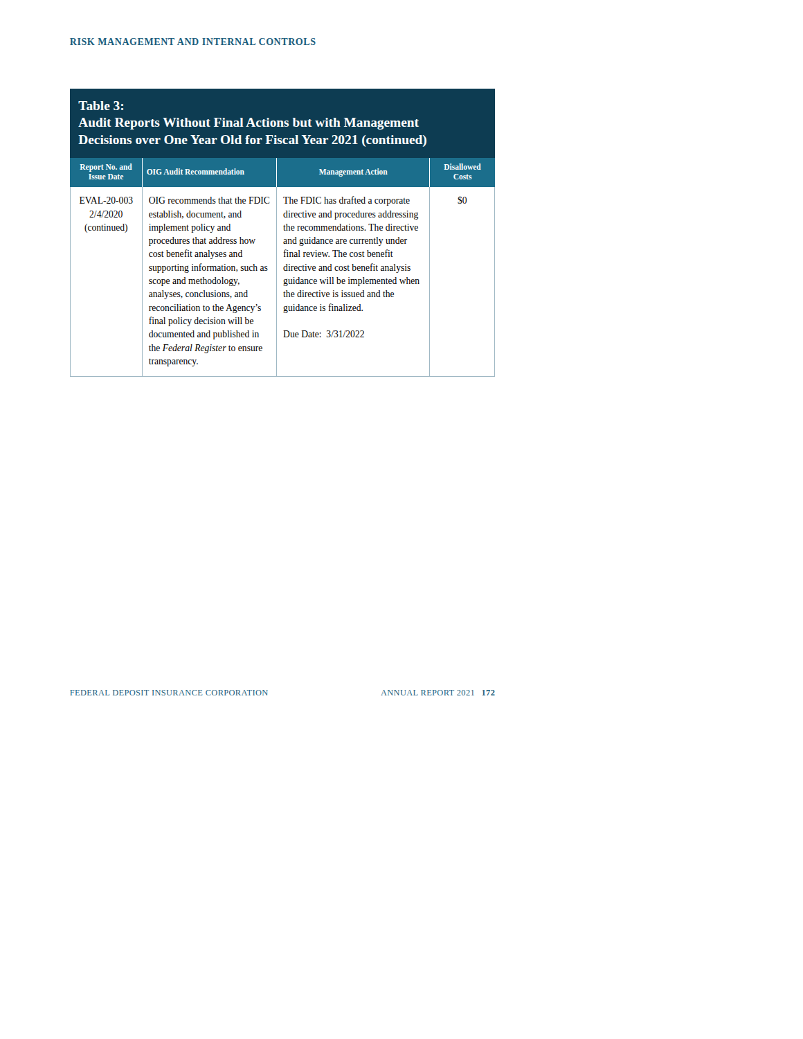Risk Management and Internal Controls
| Table 3: Audit Reports Without Final Actions but with Management Decisions over One Year Old for Fiscal Year 2021 (continued) |
| --- |
| Report No. and Issue Date | OIG Audit Recommendation | Management Action | Disallowed Costs |
| EVAL-20-003 2/4/2020 (continued) | OIG recommends that the FDIC establish, document, and implement policy and procedures that address how cost benefit analyses and supporting information, such as scope and methodology, analyses, conclusions, and reconciliation to the Agency’s final policy decision will be documented and published in the Federal Register to ensure transparency. | The FDIC has drafted a corporate directive and procedures addressing the recommendations. The directive and guidance are currently under final review. The cost benefit directive and cost benefit analysis guidance will be implemented when the directive is issued and the guidance is finalized. Due Date: 3/31/2022 | $0 |
Federal Deposit Insurance Corporation
Annual Report 2021 172